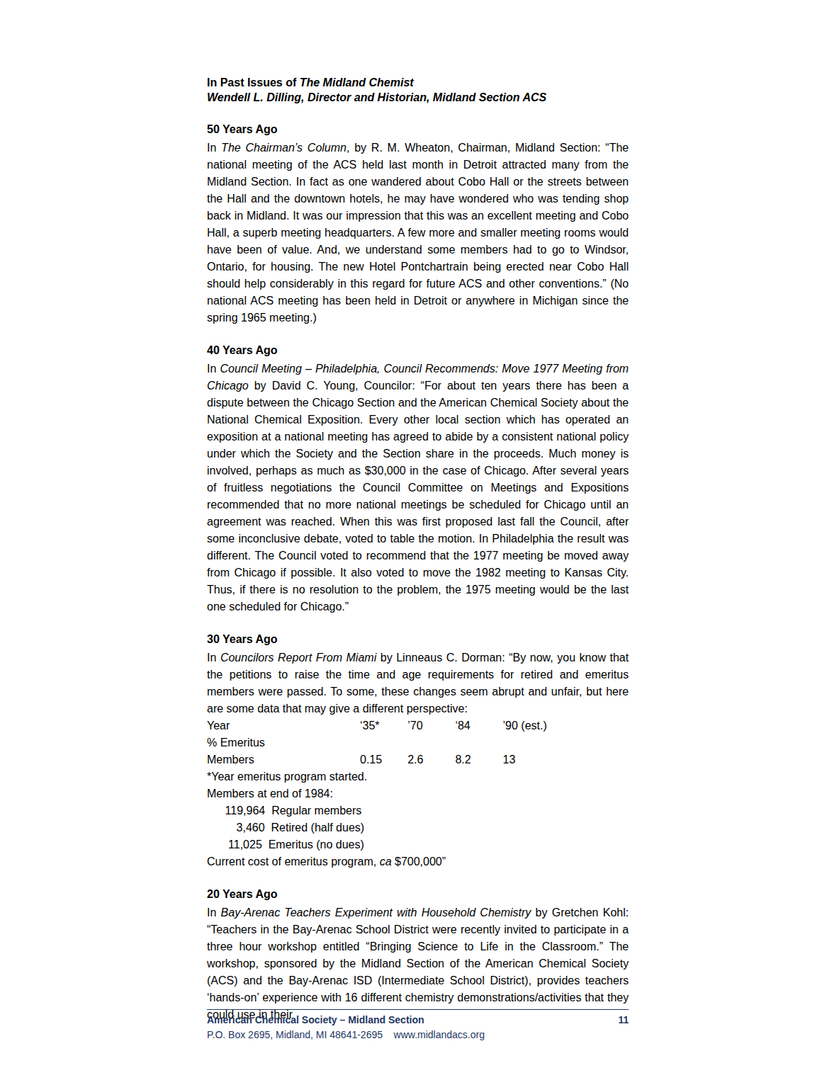In Past Issues of The Midland Chemist
Wendell L. Dilling, Director and Historian, Midland Section ACS
50 Years Ago
In The Chairman’s Column, by R. M. Wheaton, Chairman, Midland Section: “The national meeting of the ACS held last month in Detroit attracted many from the Midland Section. In fact as one wandered about Cobo Hall or the streets between the Hall and the downtown hotels, he may have wondered who was tending shop back in Midland. It was our impression that this was an excellent meeting and Cobo Hall, a superb meeting headquarters. A few more and smaller meeting rooms would have been of value. And, we understand some members had to go to Windsor, Ontario, for housing. The new Hotel Pontchartrain being erected near Cobo Hall should help considerably in this regard for future ACS and other conventions.” (No national ACS meeting has been held in Detroit or anywhere in Michigan since the spring 1965 meeting.)
40 Years Ago
In Council Meeting – Philadelphia, Council Recommends: Move 1977 Meeting from Chicago by David C. Young, Councilor: “For about ten years there has been a dispute between the Chicago Section and the American Chemical Society about the National Chemical Exposition. Every other local section which has operated an exposition at a national meeting has agreed to abide by a consistent national policy under which the Society and the Section share in the proceeds. Much money is involved, perhaps as much as $30,000 in the case of Chicago. After several years of fruitless negotiations the Council Committee on Meetings and Expositions recommended that no more national meetings be scheduled for Chicago until an agreement was reached. When this was first proposed last fall the Council, after some inconclusive debate, voted to table the motion. In Philadelphia the result was different. The Council voted to recommend that the 1977 meeting be moved away from Chicago if possible. It also voted to move the 1982 meeting to Kansas City. Thus, if there is no resolution to the problem, the 1975 meeting would be the last one scheduled for Chicago.”
30 Years Ago
In Councilors Report From Miami by Linneaus C. Dorman: “By now, you know that the petitions to raise the time and age requirements for retired and emeritus members were passed. To some, these changes seem abrupt and unfair, but here are some data that may give a different perspective:
Year‘35*’70‘84’90 (est.)
% Emeritus
Members 0.152.68.213
*Year emeritus program started.
Members at end of 1984:
119,964 Regular members
3,460 Retired (half dues)
11,025 Emeritus (no dues)
Current cost of emeritus program, ca $700,000”
20 Years Ago
In Bay-Arenac Teachers Experiment with Household Chemistry by Gretchen Kohl: “Teachers in the Bay-Arenac School District were recently invited to participate in a three hour workshop entitled “Bringing Science to Life in the Classroom.” The workshop, sponsored by the Midland Section of the American Chemical Society (ACS) and the Bay-Arenac ISD (Intermediate School District), provides teachers ‘hands-on’ experience with 16 different chemistry demonstrations/activities that they could use in their
American Chemical Society – Midland Section 11
P.O. Box 2695, Midland, MI 48641-2695 www.midlandacs.org